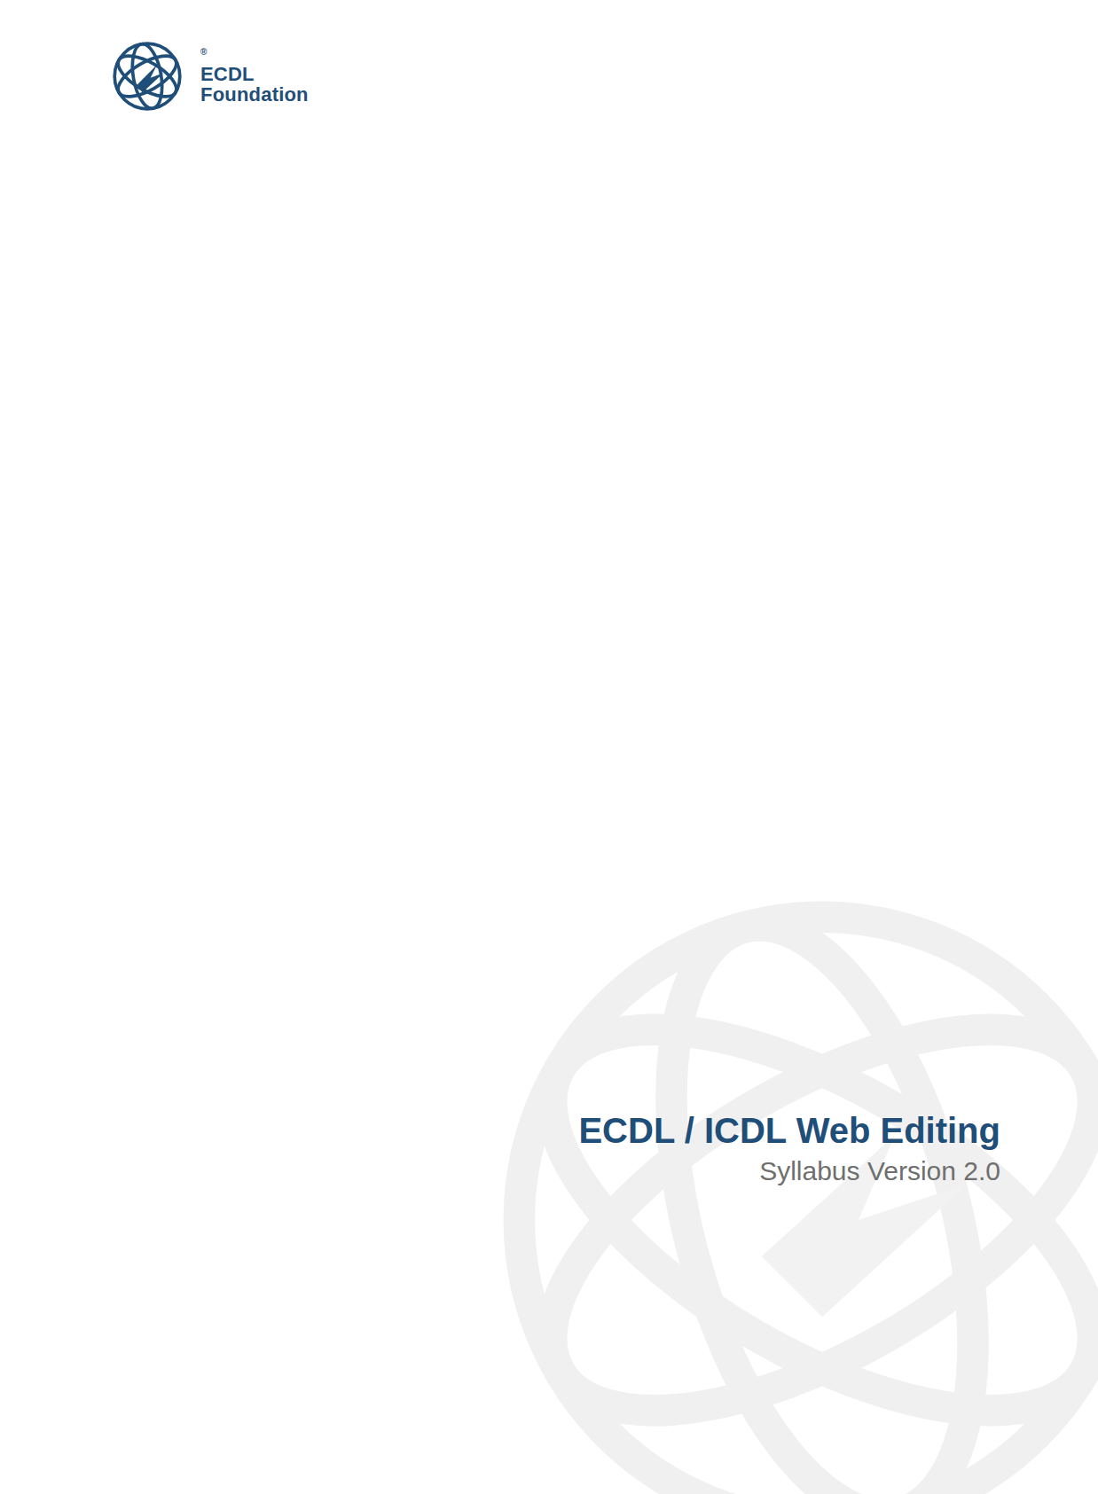® ECDL Foundation
ECDL / ICDL Web Editing
Syllabus Version 2.0